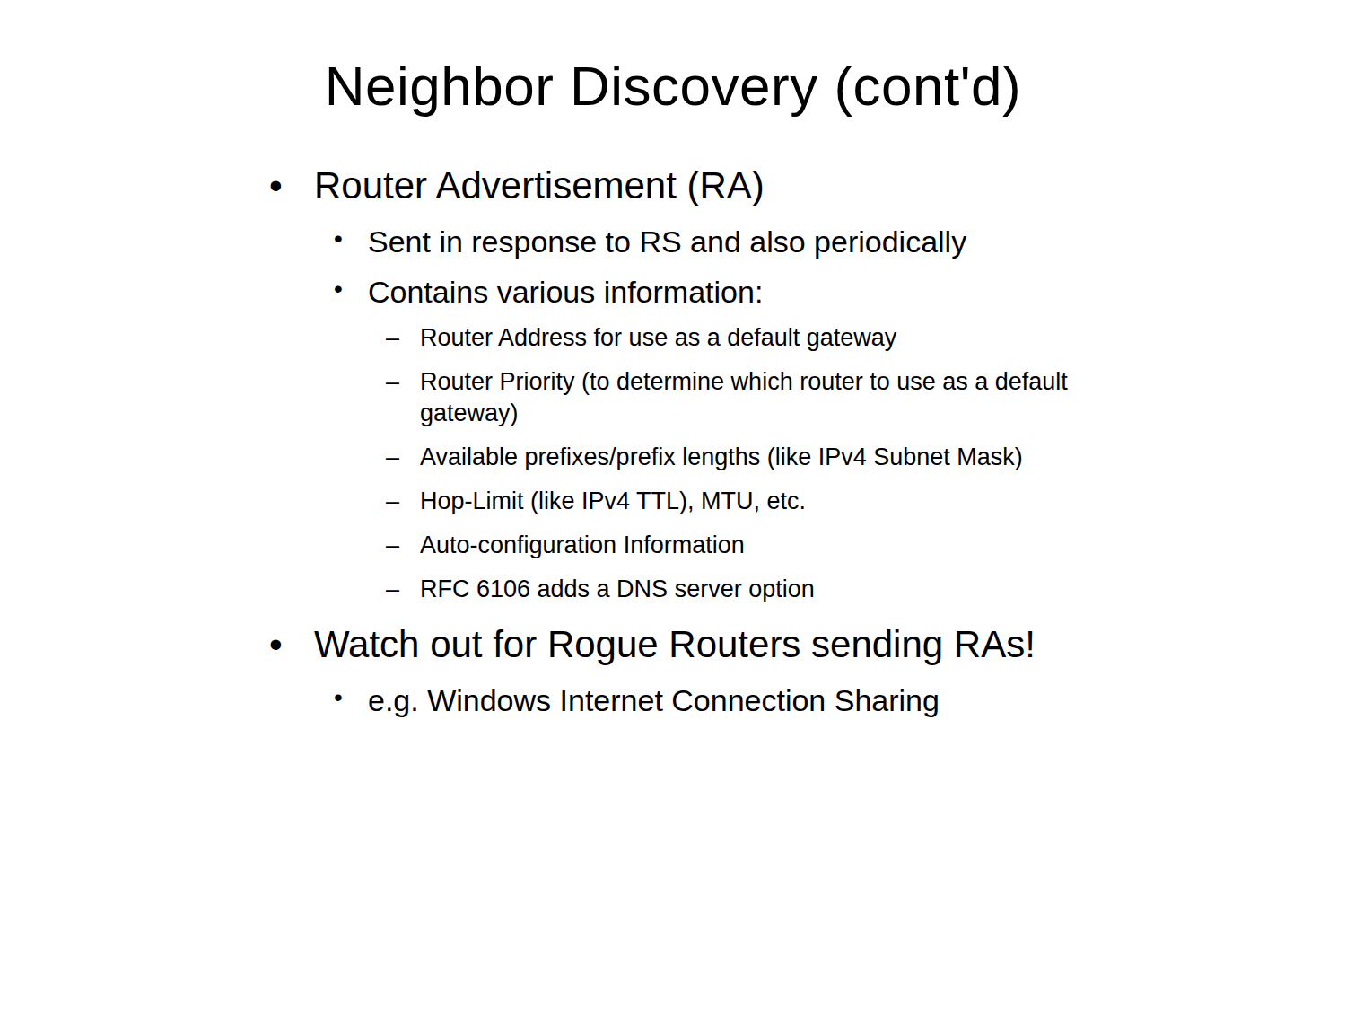Neighbor Discovery (cont'd)
Router Advertisement (RA)
Sent in response to RS and also periodically
Contains various information:
Router Address for use as a default gateway
Router Priority (to determine which router to use as a default gateway)
Available prefixes/prefix lengths (like IPv4 Subnet Mask)
Hop-Limit (like IPv4 TTL), MTU, etc.
Auto-configuration Information
RFC 6106 adds a DNS server option
Watch out for Rogue Routers sending RAs!
e.g. Windows Internet Connection Sharing